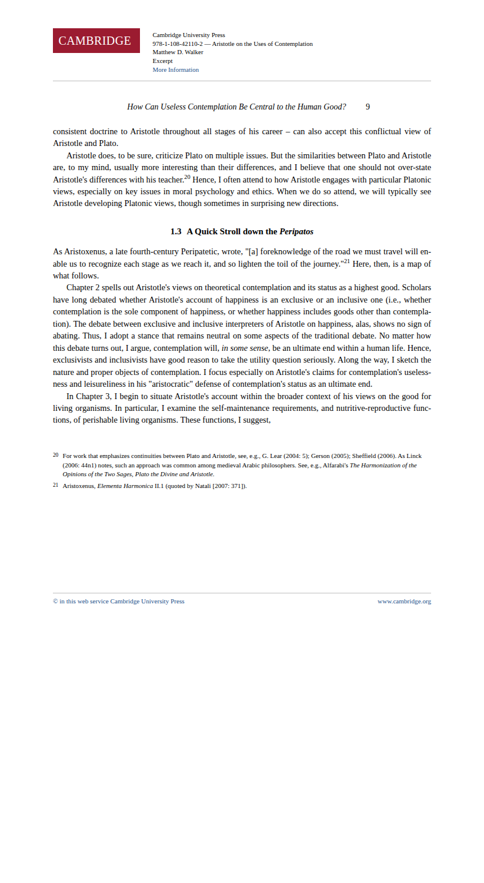CAMBRIDGE
Cambridge University Press
978-1-108-42110-2 — Aristotle on the Uses of Contemplation
Matthew D. Walker
Excerpt
More Information
How Can Useless Contemplation Be Central to the Human Good?9
consistent doctrine to Aristotle throughout all stages of his career – can also accept this conflictual view of Aristotle and Plato.
Aristotle does, to be sure, criticize Plato on multiple issues. But the similarities between Plato and Aristotle are, to my mind, usually more interesting than their differences, and I believe that one should not over-state Aristotle's differences with his teacher.20 Hence, I often attend to how Aristotle engages with particular Platonic views, especially on key issues in moral psychology and ethics. When we do so attend, we will typically see Aristotle developing Platonic views, though sometimes in surprising new directions.
1.3 A Quick Stroll down the Peripatos
As Aristoxenus, a late fourth-century Peripatetic, wrote, "[a] foreknowledge of the road we must travel will enable us to recognize each stage as we reach it, and so lighten the toil of the journey."21 Here, then, is a map of what follows.
Chapter 2 spells out Aristotle's views on theoretical contemplation and its status as a highest good. Scholars have long debated whether Aristotle's account of happiness is an exclusive or an inclusive one (i.e., whether contemplation is the sole component of happiness, or whether happiness includes goods other than contemplation). The debate between exclusive and inclusive interpreters of Aristotle on happiness, alas, shows no sign of abating. Thus, I adopt a stance that remains neutral on some aspects of the traditional debate. No matter how this debate turns out, I argue, contemplation will, in some sense, be an ultimate end within a human life. Hence, exclusivists and inclusivists have good reason to take the utility question seriously. Along the way, I sketch the nature and proper objects of contemplation. I focus especially on Aristotle's claims for contemplation's uselessness and leisureliness in his "aristocratic" defense of contemplation's status as an ultimate end.
In Chapter 3, I begin to situate Aristotle's account within the broader context of his views on the good for living organisms. In particular, I examine the self-maintenance requirements, and nutritive-reproductive functions, of perishable living organisms. These functions, I suggest,
20 For work that emphasizes continuities between Plato and Aristotle, see, e.g., G. Lear (2004: 5); Gerson (2005); Sheffield (2006). As Linck (2006: 44n1) notes, such an approach was common among medieval Arabic philosophers. See, e.g., Alfarabi's The Harmonization of the Opinions of the Two Sages, Plato the Divine and Aristotle.
21 Aristoxenus, Elementa Harmonica II.1 (quoted by Natali [2007: 371]).
© in this web service Cambridge University Press www.cambridge.org